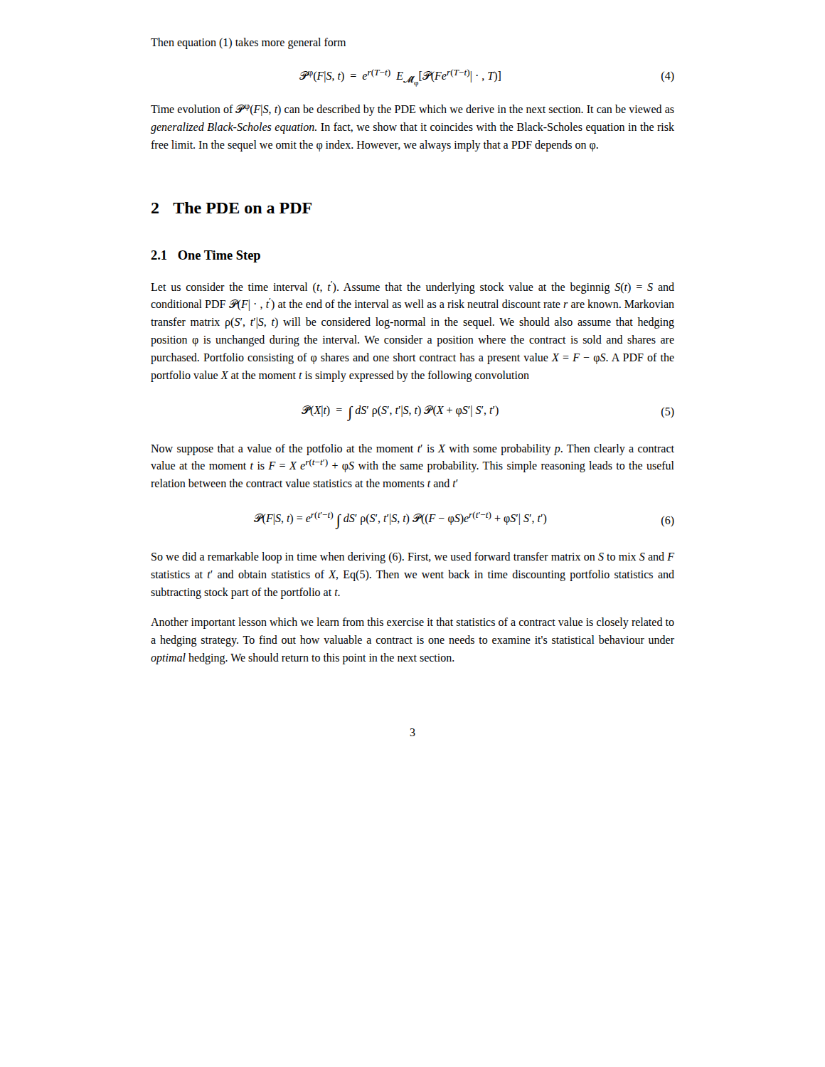Then equation (1) takes more general form
𝒫φ(F|S, t) = er(T−t) E𝓜̃φ[𝒫(Fer(T−t)| · , T)]
(4)
Time evolution of 𝒫φ(F|S, t) can be described by the PDE which we derive in the next section. It can be viewed as generalized Black-Scholes equation. In fact, we show that it coincides with the Black-Scholes equation in the risk free limit. In the sequel we omit the φ index. However, we always imply that a PDF depends on φ.
2 The PDE on a PDF
2.1 One Time Step
Let us consider the time interval (t, t′). Assume that the underlying stock value at the beginnig S(t) = S and conditional PDF 𝒫(F| · , t′) at the end of the interval as well as a risk neutral discount rate r are known. Markovian transfer matrix ρ(S′, t′|S, t) will be considered log-normal in the sequel. We should also assume that hedging position φ is unchanged during the interval. We consider a position where the contract is sold and shares are purchased. Portfolio consisting of φ shares and one short contract has a present value X = F − φS. A PDF of the portfolio value X at the moment t is simply expressed by the following convolution
𝒫̃(X|t) = ∫ dS′ ρ(S′, t′|S, t) 𝒫(X + φS′| S′, t′)
(5)
Now suppose that a value of the potfolio at the moment t′ is X with some probability p. Then clearly a contract value at the moment t is F = X er(t−t′) + φS with the same probability. This simple reasoning leads to the useful relation between the contract value statistics at the moments t and t′
𝒫(F|S, t) = er(t′−t) ∫ dS′ ρ(S′, t′|S, t) 𝒫((F − φS)er(t′−t) + φS′| S′, t′)
(6)
So we did a remarkable loop in time when deriving (6). First, we used forward transfer matrix on S to mix S and F statistics at t′ and obtain statistics of X, Eq(5). Then we went back in time discounting portfolio statistics and subtracting stock part of the portfolio at t.
Another important lesson which we learn from this exercise it that statistics of a contract value is closely related to a hedging strategy. To find out how valuable a contract is one needs to examine it's statistical behaviour under optimal hedging. We should return to this point in the next section.
3